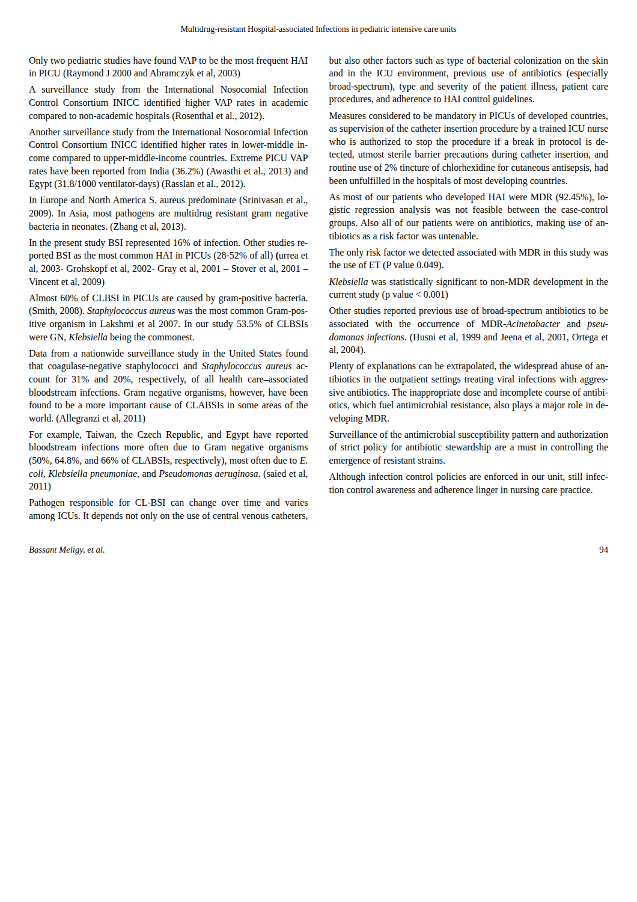Multidrug-resistant Hospital-associated Infections in pediatric intensive care units
Only two pediatric studies have found VAP to be the most frequent HAI in PICU (Raymond J 2000 and Abramczyk et al, 2003)
A surveillance study from the International Nosocomial Infection Control Consortium INICC identified higher VAP rates in academic compared to non-academic hospitals (Rosenthal et al., 2012).
Another surveillance study from the International Nosocomial Infection Control Consortium INICC identified higher rates in lower-middle income compared to upper-middle-income countries. Extreme PICU VAP rates have been reported from India (36.2%) (Awasthi et al., 2013) and Egypt (31.8/1000 ventilator-days) (Rasslan et al., 2012).
In Europe and North America S. aureus predominate (Srinivasan et al., 2009). In Asia, most pathogens are multidrug resistant gram negative bacteria in neonates. (Zhang et al, 2013).
In the present study BSI represented 16% of infection. Other studies reported BSI as the most common HAI in PICUs (28-52% of all) (urrea et al, 2003- Grohskopf et al, 2002- Gray et al, 2001 – Stover et al, 2001 – Vincent et al, 2009)
Almost 60% of CLBSI in PICUs are caused by gram-positive bacteria. (Smith, 2008). Staphylococcus aureus was the most common Gram-positive organism in Lakshmi et al 2007. In our study 53.5% of CLBSIs were GN, Klebsiella being the commonest.
Data from a nationwide surveillance study in the United States found that coagulase-negative staphylococci and Staphylococcus aureus account for 31% and 20%, respectively, of all health care–associated bloodstream infections. Gram negative organisms, however, have been found to be a more important cause of CLABSIs in some areas of the world. (Allegranzi et al, 2011)
For example, Taiwan, the Czech Republic, and Egypt have reported bloodstream infections more often due to Gram negative organisms (50%, 64.8%, and 66% of CLABSIs, respectively), most often due to E. coli, Klebsiella pneumoniae, and Pseudomonas aeruginosa. (saied et al, 2011)
Pathogen responsible for CL-BSI can change over time and varies among ICUs. It depends not only on the use of central venous catheters, but also other factors such as type of bacterial colonization on the skin and in the ICU environment, previous use of antibiotics (especially broad-spectrum), type and severity of the patient illness, patient care procedures, and adherence to HAI control guidelines.
Measures considered to be mandatory in PICUs of developed countries, as supervision of the catheter insertion procedure by a trained ICU nurse who is authorized to stop the procedure if a break in protocol is detected, utmost sterile barrier precautions during catheter insertion, and routine use of 2% tincture of chlorhexidine for cutaneous antisepsis, had been unfulfilled in the hospitals of most developing countries.
As most of our patients who developed HAI were MDR (92.45%), logistic regression analysis was not feasible between the case-control groups. Also all of our patients were on antibiotics, making use of antibiotics as a risk factor was untenable.
The only risk factor we detected associated with MDR in this study was the use of ET (P value 0.049).
Klebsiella was statistically significant to non-MDR development in the current study (p value < 0.001)
Other studies reported previous use of broad-spectrum antibiotics to be associated with the occurrence of MDR-Acinetobacter and pseudomonas infections. (Husni et al, 1999 and Jeena et al, 2001, Ortega et al, 2004).
Plenty of explanations can be extrapolated, the widespread abuse of antibiotics in the outpatient settings treating viral infections with aggressive antibiotics. The inappropriate dose and incomplete course of antibiotics, which fuel antimicrobial resistance, also plays a major role in developing MDR.
Surveillance of the antimicrobial susceptibility pattern and authorization of strict policy for antibiotic stewardship are a must in controlling the emergence of resistant strains.
Although infection control policies are enforced in our unit, still infection control awareness and adherence linger in nursing care practice.
Bassant Meligy, et al. 94